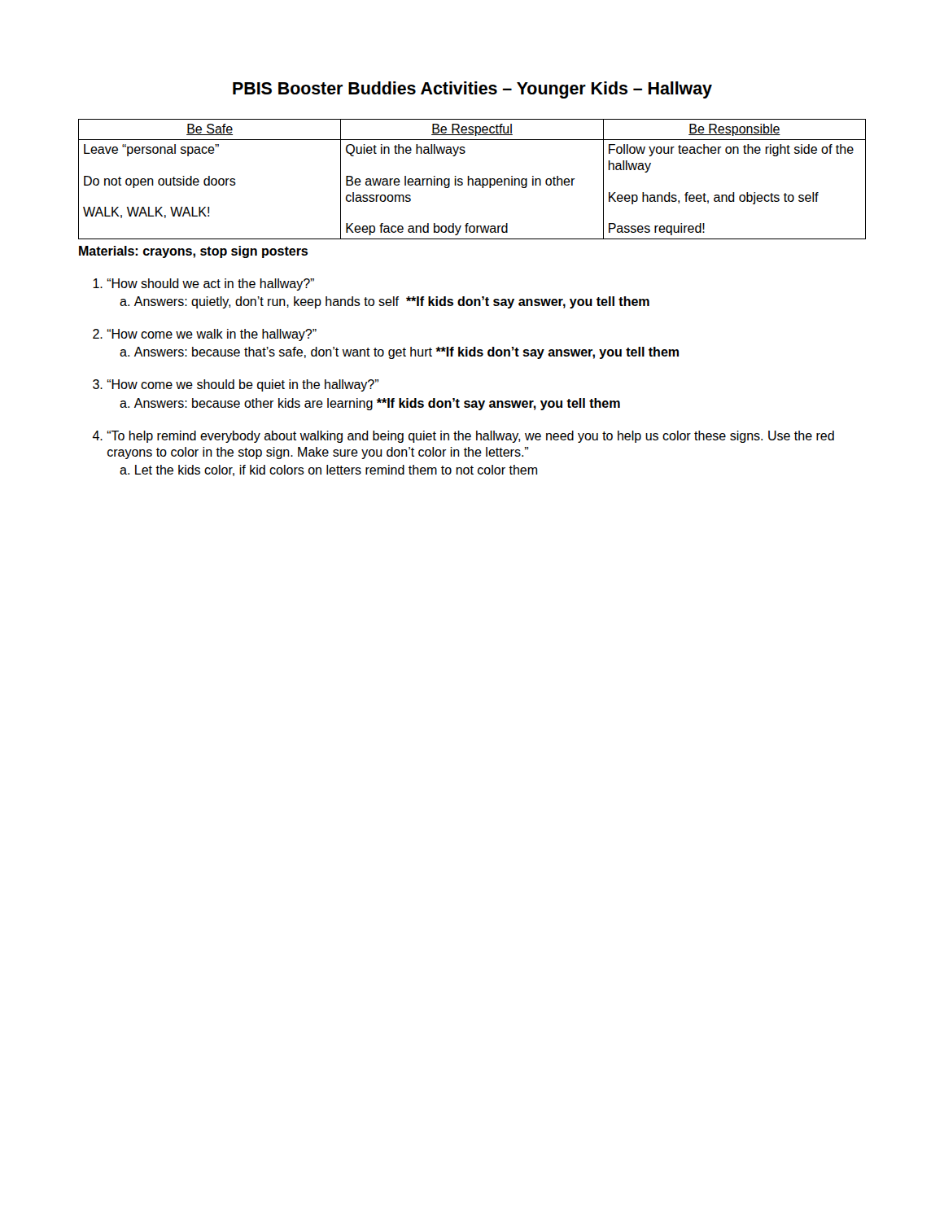PBIS Booster Buddies Activities – Younger Kids – Hallway
| Be Safe | Be Respectful | Be Responsible |
| --- | --- | --- |
| Leave “personal space” Do not open outside doors WALK, WALK, WALK! | Quiet in the hallways Be aware learning is happening in other classrooms Keep face and body forward | Follow your teacher on the right side of the hallway Keep hands, feet, and objects to self Passes required! |
Materials: crayons, stop sign posters
“How should we act in the hallway?”
Answers: quietly, don’t run, keep hands to self **If kids don’t say answer, you tell them
“How come we walk in the hallway?”
Answers: because that’s safe, don’t want to get hurt **If kids don’t say answer, you tell them
“How come we should be quiet in the hallway?”
Answers: because other kids are learning **If kids don’t say answer, you tell them
“To help remind everybody about walking and being quiet in the hallway, we need you to help us color these signs. Use the red crayons to color in the stop sign. Make sure you don’t color in the letters.”
Let the kids color, if kid colors on letters remind them to not color them